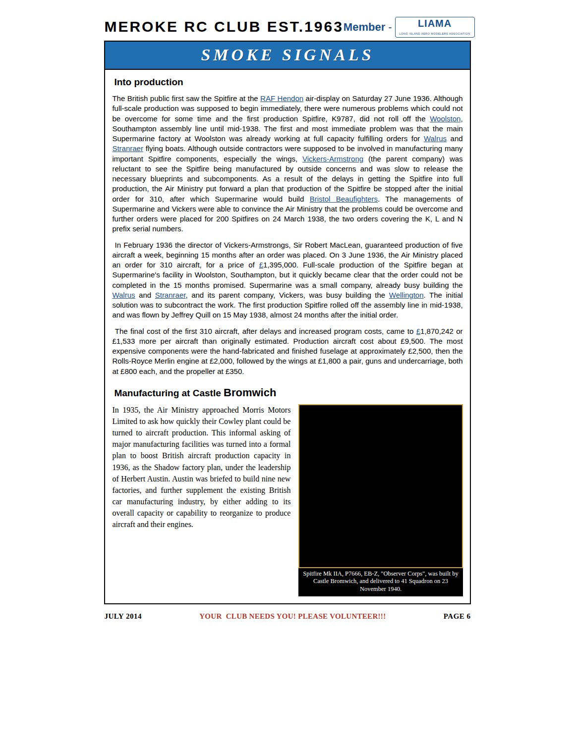MEROKE RC CLUB EST.1963
Member - LIAMA
Long Island Aero Modelers Association
SMOKE SIGNALS
Into production
The British public first saw the Spitfire at the RAF Hendon air-display on Saturday 27 June 1936. Although full-scale production was supposed to begin immediately, there were numerous problems which could not be overcome for some time and the first production Spitfire, K9787, did not roll off the Woolston, Southampton assembly line until mid-1938. The first and most immediate problem was that the main Supermarine factory at Woolston was already working at full capacity fulfilling orders for Walrus and Stranraer flying boats. Although outside contractors were supposed to be involved in manufacturing many important Spitfire components, especially the wings, Vickers-Armstrong (the parent company) was reluctant to see the Spitfire being manufactured by outside concerns and was slow to release the necessary blueprints and subcomponents. As a result of the delays in getting the Spitfire into full production, the Air Ministry put forward a plan that production of the Spitfire be stopped after the initial order for 310, after which Supermarine would build Bristol Beaufighters. The managements of Supermarine and Vickers were able to convince the Air Ministry that the problems could be overcome and further orders were placed for 200 Spitfires on 24 March 1938, the two orders covering the K, L and N prefix serial numbers.
In February 1936 the director of Vickers-Armstrongs, Sir Robert MacLean, guaranteed production of five aircraft a week, beginning 15 months after an order was placed. On 3 June 1936, the Air Ministry placed an order for 310 aircraft, for a price of £1,395,000. Full-scale production of the Spitfire began at Supermarine's facility in Woolston, Southampton, but it quickly became clear that the order could not be completed in the 15 months promised. Supermarine was a small company, already busy building the Walrus and Stranraer, and its parent company, Vickers, was busy building the Wellington. The initial solution was to subcontract the work. The first production Spitfire rolled off the assembly line in mid-1938, and was flown by Jeffrey Quill on 15 May 1938, almost 24 months after the initial order.
The final cost of the first 310 aircraft, after delays and increased program costs, came to £1,870,242 or £1,533 more per aircraft than originally estimated. Production aircraft cost about £9,500. The most expensive components were the hand-fabricated and finished fuselage at approximately £2,500, then the Rolls-Royce Merlin engine at £2,000, followed by the wings at £1,800 a pair, guns and undercarriage, both at £800 each, and the propeller at £350.
Manufacturing at Castle Bromwich
In 1935, the Air Ministry approached Morris Motors Limited to ask how quickly their Cowley plant could be turned to aircraft production. This informal asking of major manufacturing facilities was turned into a formal plan to boost British aircraft production capacity in 1936, as the Shadow factory plan, under the leadership of Herbert Austin. Austin was briefed to build nine new factories, and further supplement the existing British car manufacturing industry, by either adding to its overall capacity or capability to reorganize to produce aircraft and their engines.
Spitfire Mk IIA, P7666, EB-Z, "Observer Corps", was built by Castle Bromwich, and delivered to 41 Squadron on 23 November 1940.
JULY 2014
YOUR CLUB NEEDS YOU! PLEASE VOLUNTEER!!!
PAGE 6